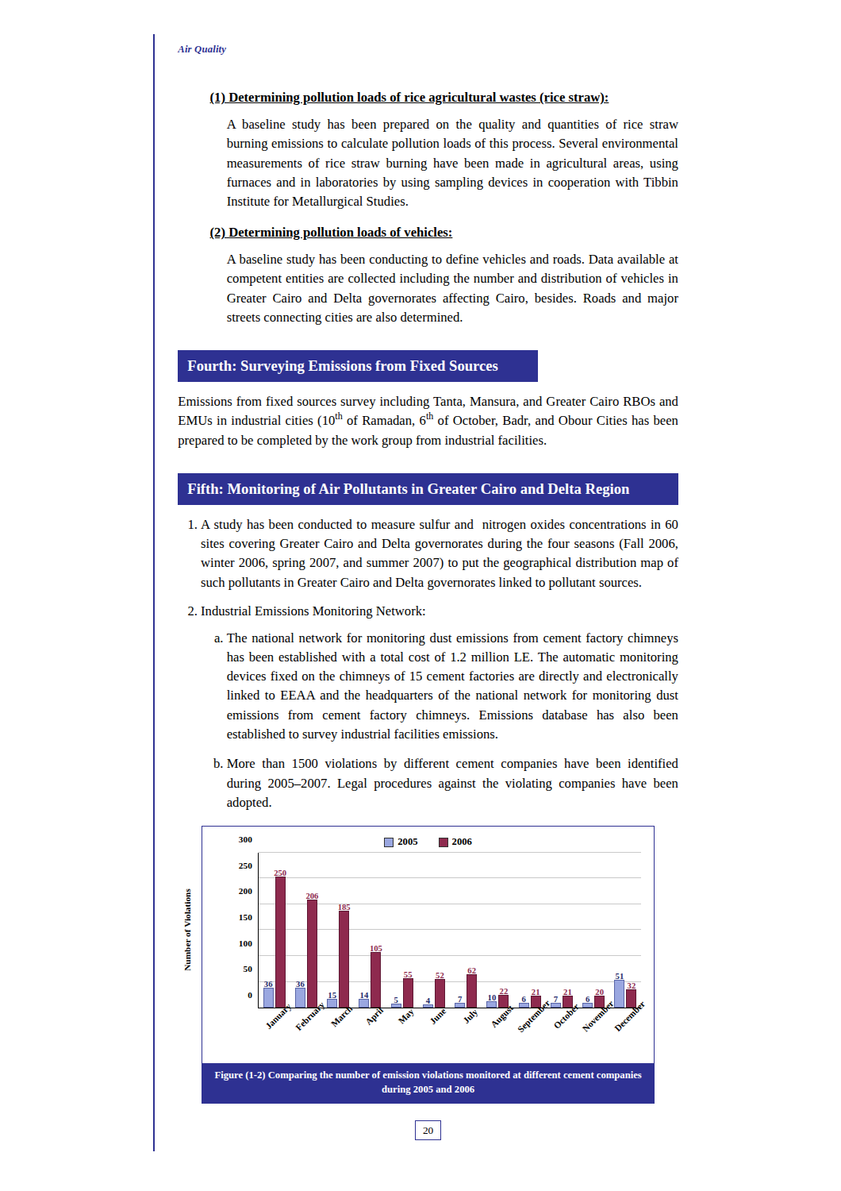Air Quality
(1) Determining pollution loads of rice agricultural wastes (rice straw):
A baseline study has been prepared on the quality and quantities of rice straw burning emissions to calculate pollution loads of this process. Several environmental measurements of rice straw burning have been made in agricultural areas, using furnaces and in laboratories by using sampling devices in cooperation with Tibbin Institute for Metallurgical Studies.
(2) Determining pollution loads of vehicles:
A baseline study has been conducting to define vehicles and roads. Data available at competent entities are collected including the number and distribution of vehicles in Greater Cairo and Delta governorates affecting Cairo, besides. Roads and major streets connecting cities are also determined.
Fourth: Surveying Emissions from Fixed Sources
Emissions from fixed sources survey including Tanta, Mansura, and Greater Cairo RBOs and EMUs in industrial cities (10th of Ramadan, 6th of October, Badr, and Obour Cities has been prepared to be completed by the work group from industrial facilities.
Fifth: Monitoring of Air Pollutants in Greater Cairo and Delta Region
A study has been conducted to measure sulfur and nitrogen oxides concentrations in 60 sites covering Greater Cairo and Delta governorates during the four seasons (Fall 2006, winter 2006, spring 2007, and summer 2007) to put the geographical distribution map of such pollutants in Greater Cairo and Delta governorates linked to pollutant sources.
Industrial Emissions Monitoring Network:
The national network for monitoring dust emissions from cement factory chimneys has been established with a total cost of 1.2 million LE. The automatic monitoring devices fixed on the chimneys of 15 cement factories are directly and electronically linked to EEAA and the headquarters of the national network for monitoring dust emissions from cement factory chimneys. Emissions database has also been established to survey industrial facilities emissions.
More than 1500 violations by different cement companies have been identified during 2005–2007. Legal procedures against the violating companies have been adopted.
2005
2006
Number of Violations
300
250
200
150
100
50
0
36
250
36
206
15
185
14
105
5
55
4
52
7
62
10
22
6
21
7
21
6
20
51
32
January
February
March
April
May
June
July
August
September
October
November
December
Figure (1-2) Comparing the number of emission violations monitored at different cement companies during 2005 and 2006
20